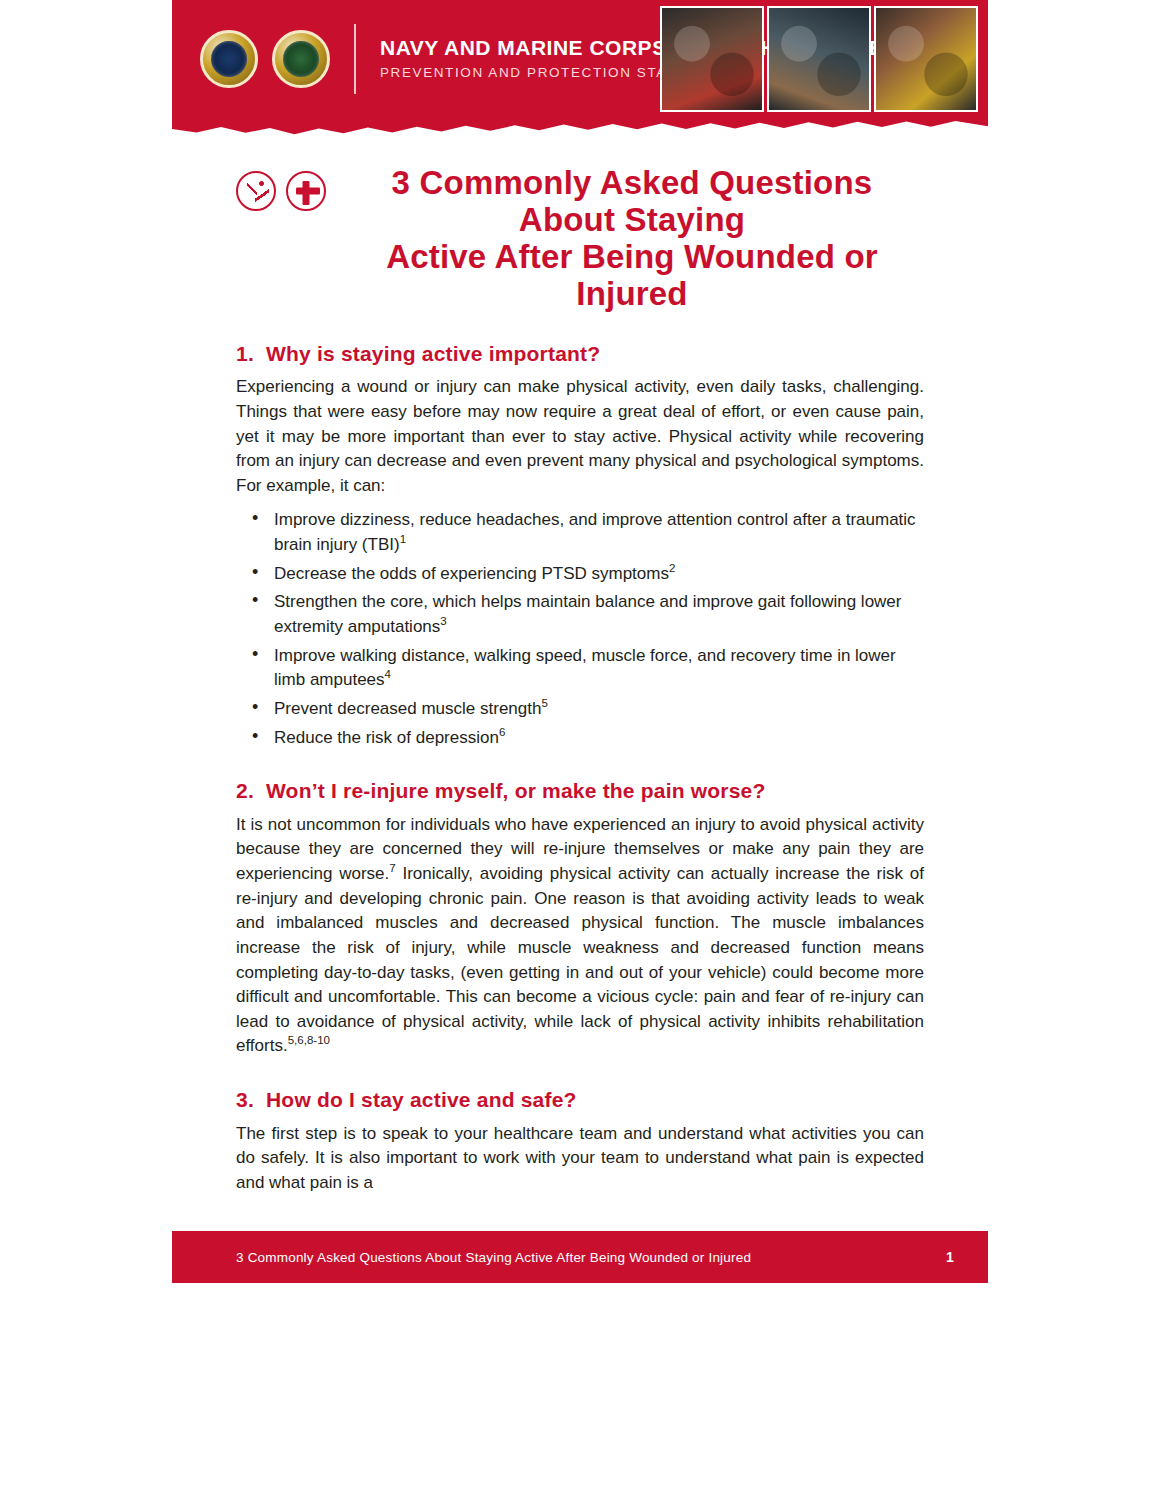Navy and Marine Corps Public Health Center
Prevention and Protection Start Here
3 Commonly Asked Questions About Staying
Active After Being Wounded or Injured
1. Why is staying active important?
Experiencing a wound or injury can make physical activity, even daily tasks, challenging. Things that were easy before may now require a great deal of effort, or even cause pain, yet it may be more important than ever to stay active. Physical activity while recovering from an injury can decrease and even prevent many physical and psychological symptoms. For example, it can:
Improve dizziness, reduce headaches, and improve attention control after a traumatic brain injury (TBI)1
Decrease the odds of experiencing PTSD symptoms2
Strengthen the core, which helps maintain balance and improve gait following lower extremity amputations3
Improve walking distance, walking speed, muscle force, and recovery time in lower limb amputees4
Prevent decreased muscle strength5
Reduce the risk of depression6
2. Won’t I re-injure myself, or make the pain worse?
It is not uncommon for individuals who have experienced an injury to avoid physical activity because they are concerned they will re-injure themselves or make any pain they are experiencing worse.7 Ironically, avoiding physical activity can actually increase the risk of re-injury and developing chronic pain. One reason is that avoiding activity leads to weak and imbalanced muscles and decreased physical function. The muscle imbalances increase the risk of injury, while muscle weakness and decreased function means completing day-to-day tasks, (even getting in and out of your vehicle) could become more difficult and uncomfortable. This can become a vicious cycle: pain and fear of re-injury can lead to avoidance of physical activity, while lack of physical activity inhibits rehabilitation efforts.5,6,8-10
3. How do I stay active and safe?
The first step is to speak to your healthcare team and understand what activities you can do safely. It is also important to work with your team to understand what pain is expected and what pain is a
3 Commonly Asked Questions About Staying Active After Being Wounded or Injured 1